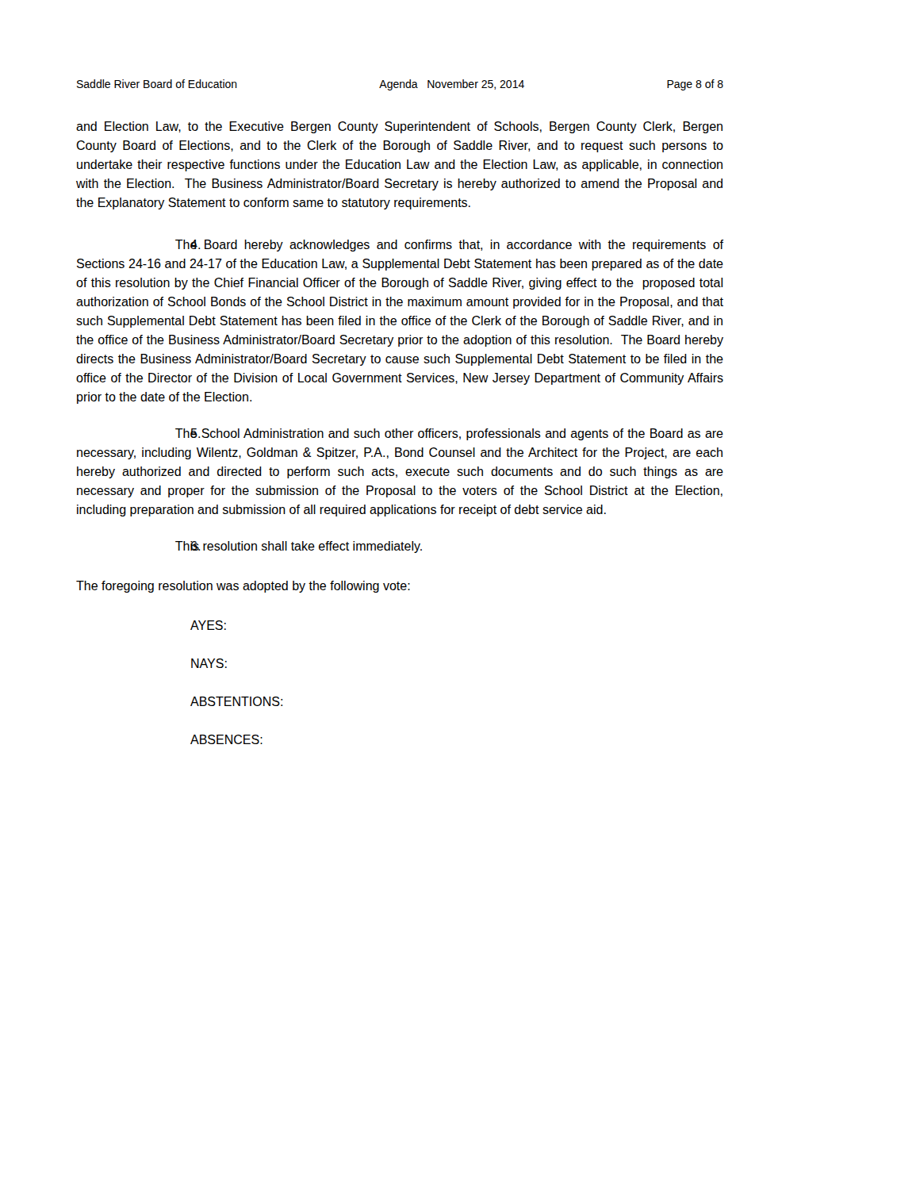Saddle River Board of Education Agenda November 25, 2014 Page 8 of 8
and Election Law, to the Executive Bergen County Superintendent of Schools, Bergen County Clerk, Bergen County Board of Elections, and to the Clerk of the Borough of Saddle River, and to request such persons to undertake their respective functions under the Education Law and the Election Law, as applicable, in connection with the Election. The Business Administrator/Board Secretary is hereby authorized to amend the Proposal and the Explanatory Statement to conform same to statutory requirements.
4. The Board hereby acknowledges and confirms that, in accordance with the requirements of Sections 24-16 and 24-17 of the Education Law, a Supplemental Debt Statement has been prepared as of the date of this resolution by the Chief Financial Officer of the Borough of Saddle River, giving effect to the proposed total authorization of School Bonds of the School District in the maximum amount provided for in the Proposal, and that such Supplemental Debt Statement has been filed in the office of the Clerk of the Borough of Saddle River, and in the office of the Business Administrator/Board Secretary prior to the adoption of this resolution. The Board hereby directs the Business Administrator/Board Secretary to cause such Supplemental Debt Statement to be filed in the office of the Director of the Division of Local Government Services, New Jersey Department of Community Affairs prior to the date of the Election.
5. The School Administration and such other officers, professionals and agents of the Board as are necessary, including Wilentz, Goldman & Spitzer, P.A., Bond Counsel and the Architect for the Project, are each hereby authorized and directed to perform such acts, execute such documents and do such things as are necessary and proper for the submission of the Proposal to the voters of the School District at the Election, including preparation and submission of all required applications for receipt of debt service aid.
6. This resolution shall take effect immediately.
The foregoing resolution was adopted by the following vote:
AYES:
NAYS:
ABSTENTIONS:
ABSENCES: